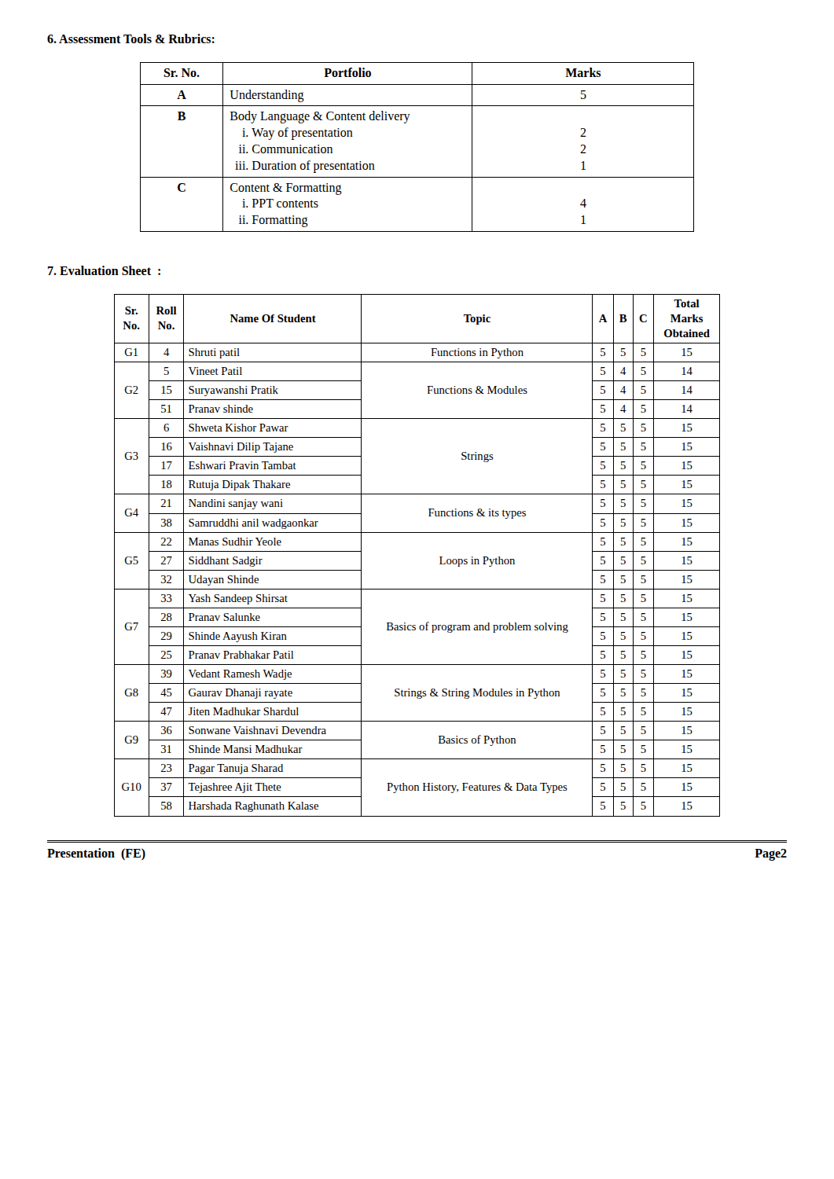6. Assessment Tools & Rubrics:
| Sr. No. | Portfolio | Marks |
| --- | --- | --- |
| A | Understanding | 5 |
| B | Body Language & Content delivery Way of presentation Communication Duration of presentation | 2 2 1 |
| C | Content & Formatting PPT contents Formatting | 4 1 |
7. Evaluation Sheet :
| Sr. No. | Roll No. | Name Of Student | Topic | A | B | C | Total Marks Obtained |
| --- | --- | --- | --- | --- | --- | --- | --- |
| G1 | 4 | Shruti patil | Functions in Python | 5 | 5 | 5 | 15 |
| G2 | 5 | Vineet Patil | Functions & Modules | 5 | 4 | 5 | 14 |
| 15 | Suryawanshi Pratik | 5 | 4 | 5 | 14 |
| 51 | Pranav shinde | 5 | 4 | 5 | 14 |
| G3 | 6 | Shweta Kishor Pawar | Strings | 5 | 5 | 5 | 15 |
| 16 | Vaishnavi Dilip Tajane | 5 | 5 | 5 | 15 |
| 17 | Eshwari Pravin Tambat | 5 | 5 | 5 | 15 |
| 18 | Rutuja Dipak Thakare | 5 | 5 | 5 | 15 |
| G4 | 21 | Nandini sanjay wani | Functions & its types | 5 | 5 | 5 | 15 |
| 38 | Samruddhi anil wadgaonkar | 5 | 5 | 5 | 15 |
| G5 | 22 | Manas Sudhir Yeole | Loops in Python | 5 | 5 | 5 | 15 |
| 27 | Siddhant Sadgir | 5 | 5 | 5 | 15 |
| 32 | Udayan Shinde | 5 | 5 | 5 | 15 |
| G7 | 33 | Yash Sandeep Shirsat | Basics of program and problem solving | 5 | 5 | 5 | 15 |
| 28 | Pranav Salunke | 5 | 5 | 5 | 15 |
| 29 | Shinde Aayush Kiran | 5 | 5 | 5 | 15 |
| 25 | Pranav Prabhakar Patil | 5 | 5 | 5 | 15 |
| G8 | 39 | Vedant Ramesh Wadje | Strings & String Modules in Python | 5 | 5 | 5 | 15 |
| 45 | Gaurav Dhanaji rayate | 5 | 5 | 5 | 15 |
| 47 | Jiten Madhukar Shardul | 5 | 5 | 5 | 15 |
| G9 | 36 | Sonwane Vaishnavi Devendra | Basics of Python | 5 | 5 | 5 | 15 |
| 31 | Shinde Mansi Madhukar | 5 | 5 | 5 | 15 |
| G10 | 23 | Pagar Tanuja Sharad | Python History, Features & Data Types | 5 | 5 | 5 | 15 |
| 37 | Tejashree Ajit Thete | 5 | 5 | 5 | 15 |
| 58 | Harshada Raghunath Kalase | 5 | 5 | 5 | 15 |
Presentation (FE) Page2